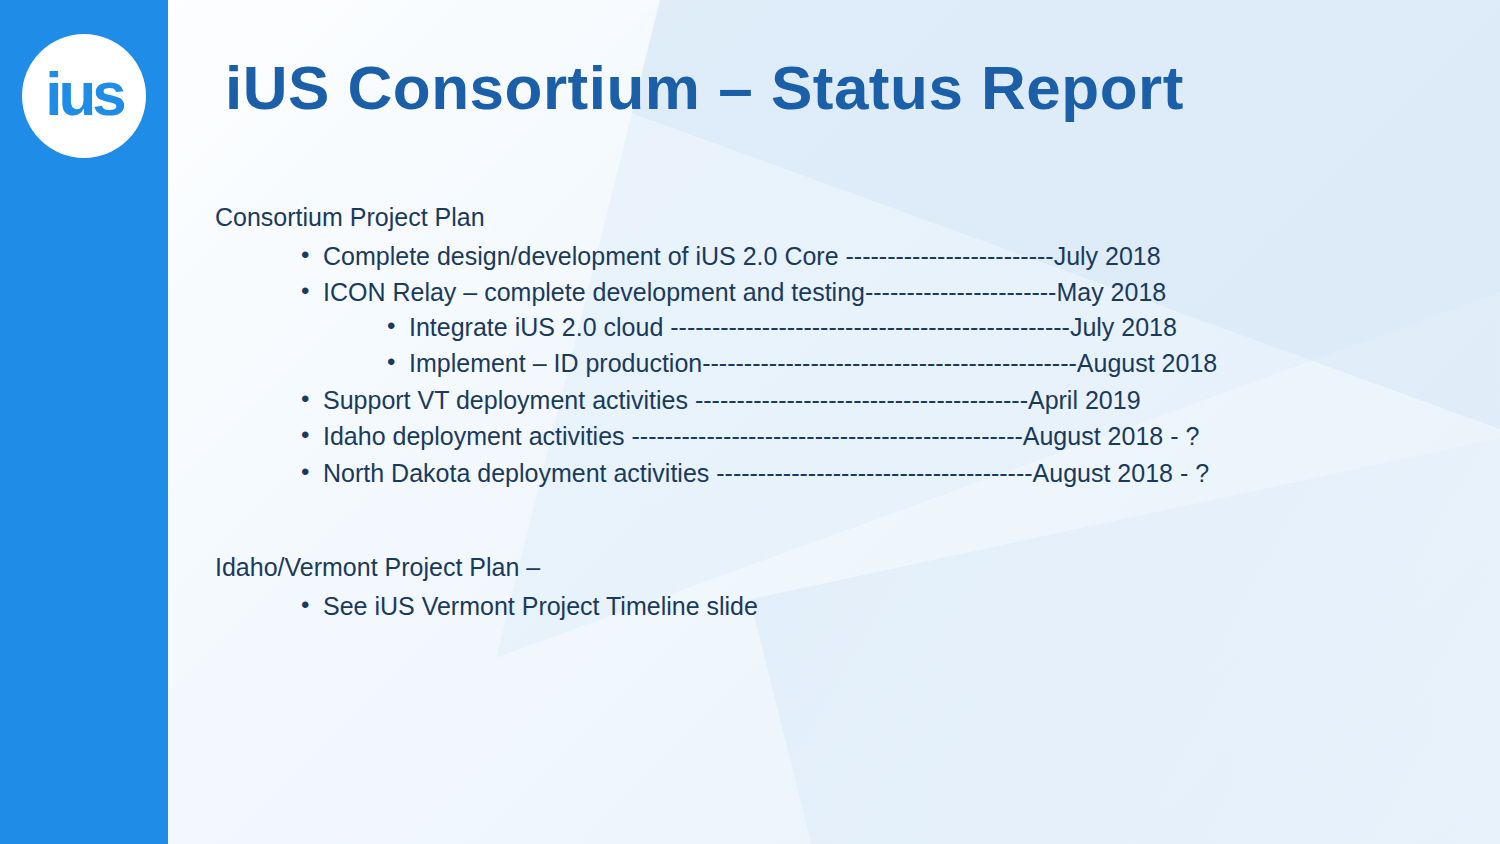ius
iUS Consortium – Status Report
Consortium Project Plan
Complete design/development of iUS 2.0 Core -------------------------July 2018
ICON Relay – complete development and testing-----------------------May 2018
Integrate iUS 2.0 cloud ------------------------------------------------July 2018
Implement – ID production---------------------------------------------August 2018
Support VT deployment activities ----------------------------------------April 2019
Idaho deployment activities -----------------------------------------------August 2018 - ?
North Dakota deployment activities --------------------------------------August 2018 - ?
Idaho/Vermont Project Plan –
See iUS Vermont Project Timeline slide